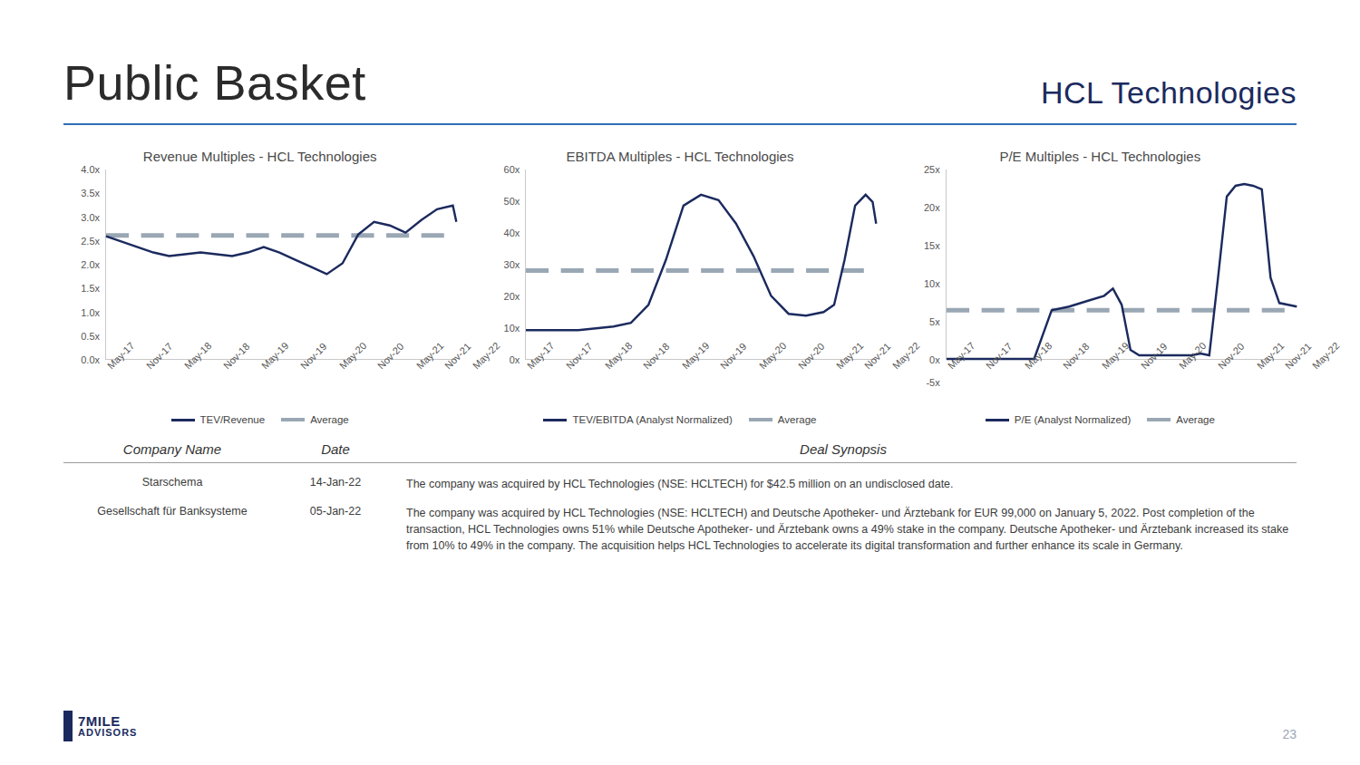Public Basket
HCL Technologies
Revenue Multiples - HCL Technologies
4.0x 3.5x 3.0x 2.5x 2.0x 1.5x 1.0x 0.5x 0.0x
May-17 Nov-17 May-18 Nov-18 May-19 Nov-19 May-20 Nov-20 May-21 Nov-21 May-22
TEV/Revenue
Average
EBITDA Multiples - HCL Technologies
60x 50x 40x 30x 20x 10x 0x
May-17 Nov-17 May-18 Nov-18 May-19 Nov-19 May-20 Nov-20 May-21 Nov-21 May-22
TEV/EBITDA (Analyst Normalized)
Average
P/E Multiples - HCL Technologies
25x 20x 15x 10x 5x 0x -5x
May-17 Nov-17 May-18 Nov-18 May-19 Nov-19 May-20 Nov-20 May-21 Nov-21 May-22
P/E (Analyst Normalized)
Average
Company Name
Date
Deal Synopsis
Starschema
14-Jan-22
The company was acquired by HCL Technologies (NSE: HCLTECH) for $42.5 million on an undisclosed date.
Gesellschaft für Banksysteme
05-Jan-22
The company was acquired by HCL Technologies (NSE: HCLTECH) and Deutsche Apotheker- und Ärztebank for EUR 99,000 on January 5, 2022. Post completion of the transaction, HCL Technologies owns 51% while Deutsche Apotheker- und Ärztebank owns a 49% stake in the company. Deutsche Apotheker- und Ärztebank increased its stake from 10% to 49% in the company. The acquisition helps HCL Technologies to accelerate its digital transformation and further enhance its scale in Germany.
7MILEADVISORS
23